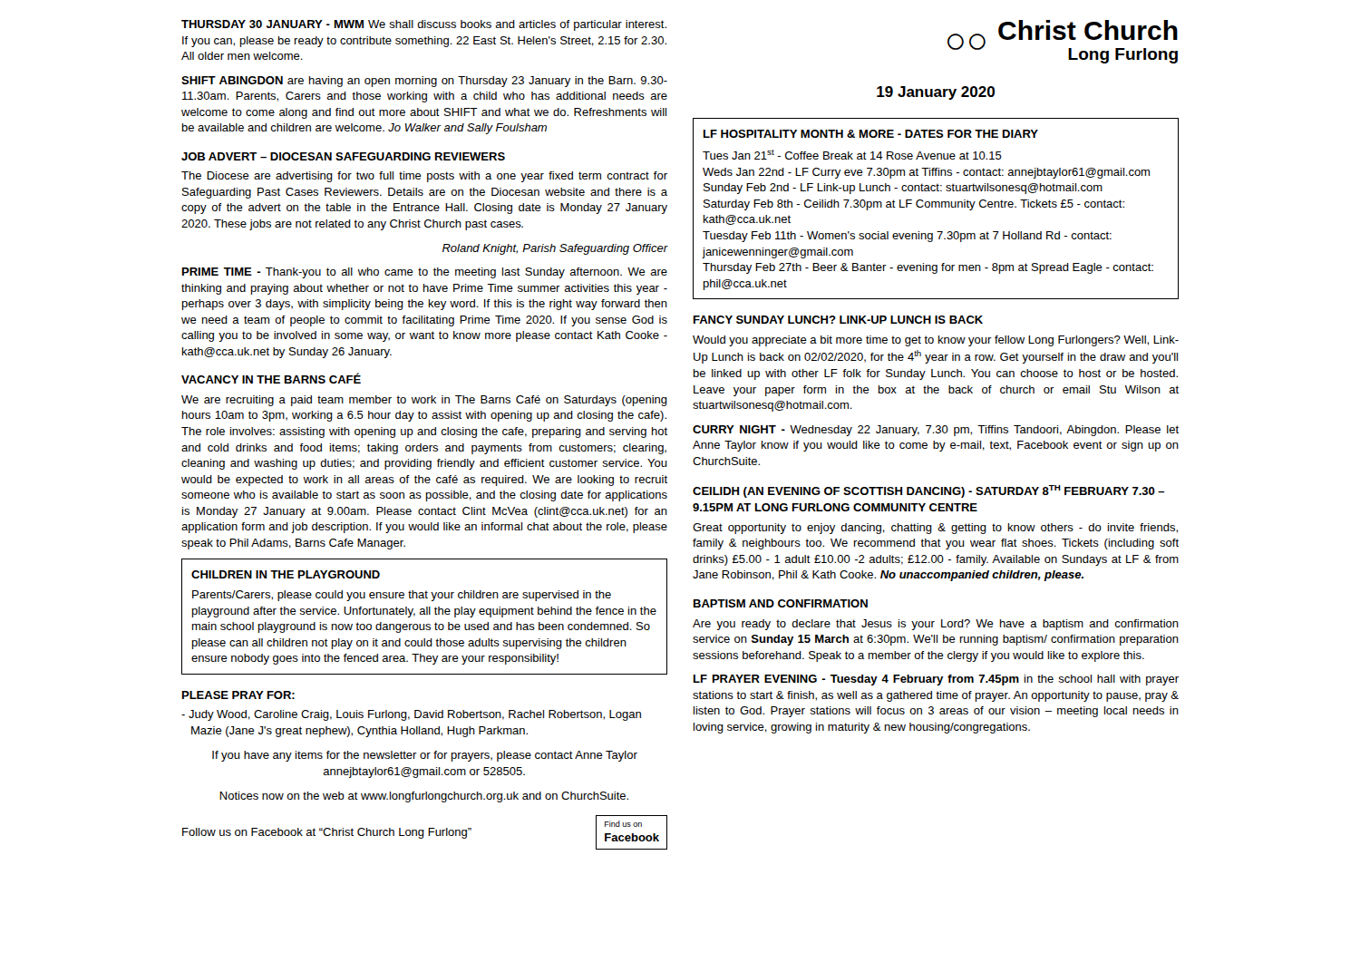THURSDAY 30 JANUARY - MWM We shall discuss books and articles of particular interest. If you can, please be ready to contribute something. 22 East St. Helen's Street, 2.15 for 2.30. All older men welcome.
SHIFT ABINGDON are having an open morning on Thursday 23 January in the Barn. 9.30-11.30am. Parents, Carers and those working with a child who has additional needs are welcome to come along and find out more about SHIFT and what we do. Refreshments will be available and children are welcome. Jo Walker and Sally Foulsham
Job Advert – Diocesan Safeguarding Reviewers
The Diocese are advertising for two full time posts with a one year fixed term contract for Safeguarding Past Cases Reviewers. Details are on the Diocesan website and there is a copy of the advert on the table in the Entrance Hall. Closing date is Monday 27 January 2020. These jobs are not related to any Christ Church past cases.
Roland Knight, Parish Safeguarding Officer
PRIME TIME - Thank-you to all who came to the meeting last Sunday afternoon. We are thinking and praying about whether or not to have Prime Time summer activities this year - perhaps over 3 days, with simplicity being the key word. If this is the right way forward then we need a team of people to commit to facilitating Prime Time 2020. If you sense God is calling you to be involved in some way, or want to know more please contact Kath Cooke - kath@cca.uk.net by Sunday 26 January.
Vacancy in the Barns Café
We are recruiting a paid team member to work in The Barns Café on Saturdays (opening hours 10am to 3pm, working a 6.5 hour day to assist with opening up and closing the cafe). The role involves: assisting with opening up and closing the cafe, preparing and serving hot and cold drinks and food items; taking orders and payments from customers; clearing, cleaning and washing up duties; and providing friendly and efficient customer service. You would be expected to work in all areas of the café as required. We are looking to recruit someone who is available to start as soon as possible, and the closing date for applications is Monday 27 January at 9.00am. Please contact Clint McVea (clint@cca.uk.net) for an application form and job description. If you would like an informal chat about the role, please speak to Phil Adams, Barns Cafe Manager.
Children in the Playground
Parents/Carers, please could you ensure that your children are supervised in the playground after the service. Unfortunately, all the play equipment behind the fence in the main school playground is now too dangerous to be used and has been condemned. So please can all children not play on it and could those adults supervising the children ensure nobody goes into the fenced area. They are your responsibility!
Please pray for:
- Judy Wood, Caroline Craig, Louis Furlong, David Robertson, Rachel Robertson, Logan Mazie (Jane J's great nephew), Cynthia Holland, Hugh Parkman.
If you have any items for the newsletter or for prayers, please contact Anne Taylor
annejbtaylor61@gmail.com or 528505.
Notices now on the web at www.longfurlongchurch.org.uk and on ChurchSuite.
Follow us on Facebook at “Christ Church Long Furlong” Find us on Facebook
○○
Christ Church Long Furlong
19 January 2020
LF Hospitality Month & More - Dates for the Diary
Tues Jan 21st - Coffee Break at 14 Rose Avenue at 10.15
Weds Jan 22nd - LF Curry eve 7.30pm at Tiffins - contact: annejbtaylor61@gmail.com
Sunday Feb 2nd - LF Link-up Lunch - contact: stuartwilsonesq@hotmail.com
Saturday Feb 8th - Ceilidh 7.30pm at LF Community Centre. Tickets £5 - contact: kath@cca.uk.net
Tuesday Feb 11th - Women's social evening 7.30pm at 7 Holland Rd - contact: janicewenninger@gmail.com
Thursday Feb 27th - Beer & Banter - evening for men - 8pm at Spread Eagle - contact: phil@cca.uk.net
Fancy Sunday Lunch? Link-up Lunch is Back
Would you appreciate a bit more time to get to know your fellow Long Furlongers? Well, Link-Up Lunch is back on 02/02/2020, for the 4th year in a row. Get yourself in the draw and you'll be linked up with other LF folk for Sunday Lunch. You can choose to host or be hosted. Leave your paper form in the box at the back of church or email Stu Wilson at stuartwilsonesq@hotmail.com.
CURRY NIGHT - Wednesday 22 January, 7.30 pm, Tiffins Tandoori, Abingdon. Please let Anne Taylor know if you would like to come by e-mail, text, Facebook event or sign up on ChurchSuite.
Ceilidh (an evening of Scottish dancing) - Saturday 8th February 7.30 – 9.15pm at Long Furlong Community Centre
Great opportunity to enjoy dancing, chatting & getting to know others - do invite friends, family & neighbours too. We recommend that you wear flat shoes. Tickets (including soft drinks) £5.00 - 1 adult £10.00 -2 adults; £12.00 - family. Available on Sundays at LF & from Jane Robinson, Phil & Kath Cooke. No unaccompanied children, please.
Baptism and Confirmation
Are you ready to declare that Jesus is your Lord? We have a baptism and confirmation service on Sunday 15 March at 6:30pm. We'll be running baptism/ confirmation preparation sessions beforehand. Speak to a member of the clergy if you would like to explore this.
LF PRAYER EVENING - Tuesday 4 February from 7.45pm in the school hall with prayer stations to start & finish, as well as a gathered time of prayer. An opportunity to pause, pray & listen to God. Prayer stations will focus on 3 areas of our vision – meeting local needs in loving service, growing in maturity & new housing/congregations.